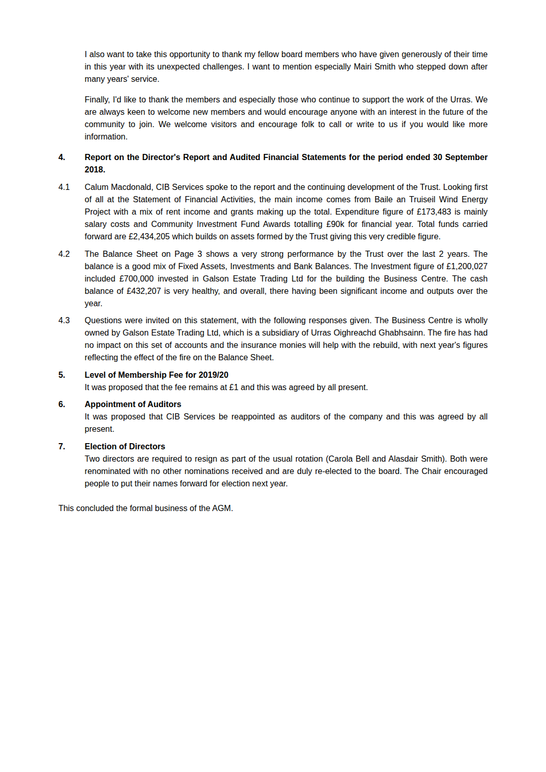I also want to take this opportunity to thank my fellow board members who have given generously of their time in this year with its unexpected challenges. I want to mention especially Mairi Smith who stepped down after many years' service.
Finally, I'd like to thank the members and especially those who continue to support the work of the Urras. We are always keen to welcome new members and would encourage anyone with an interest in the future of the community to join. We welcome visitors and encourage folk to call or write to us if you would like more information.
4.
Report on the Director's Report and Audited Financial Statements for the period ended 30 September 2018.
4.1
Calum Macdonald, CIB Services spoke to the report and the continuing development of the Trust. Looking first of all at the Statement of Financial Activities, the main income comes from Baile an Truiseil Wind Energy Project with a mix of rent income and grants making up the total. Expenditure figure of £173,483 is mainly salary costs and Community Investment Fund Awards totalling £90k for financial year. Total funds carried forward are £2,434,205 which builds on assets formed by the Trust giving this very credible figure.
4.2
The Balance Sheet on Page 3 shows a very strong performance by the Trust over the last 2 years. The balance is a good mix of Fixed Assets, Investments and Bank Balances. The Investment figure of £1,200,027 included £700,000 invested in Galson Estate Trading Ltd for the building the Business Centre. The cash balance of £432,207 is very healthy, and overall, there having been significant income and outputs over the year.
4.3
Questions were invited on this statement, with the following responses given. The Business Centre is wholly owned by Galson Estate Trading Ltd, which is a subsidiary of Urras Oighreachd Ghabhsainn. The fire has had no impact on this set of accounts and the insurance monies will help with the rebuild, with next year's figures reflecting the effect of the fire on the Balance Sheet.
5.
Level of Membership Fee for 2019/20
It was proposed that the fee remains at £1 and this was agreed by all present.
6.
Appointment of Auditors
It was proposed that CIB Services be reappointed as auditors of the company and this was agreed by all present.
7.
Election of Directors
Two directors are required to resign as part of the usual rotation (Carola Bell and Alasdair Smith). Both were renominated with no other nominations received and are duly re-elected to the board. The Chair encouraged people to put their names forward for election next year.
This concluded the formal business of the AGM.